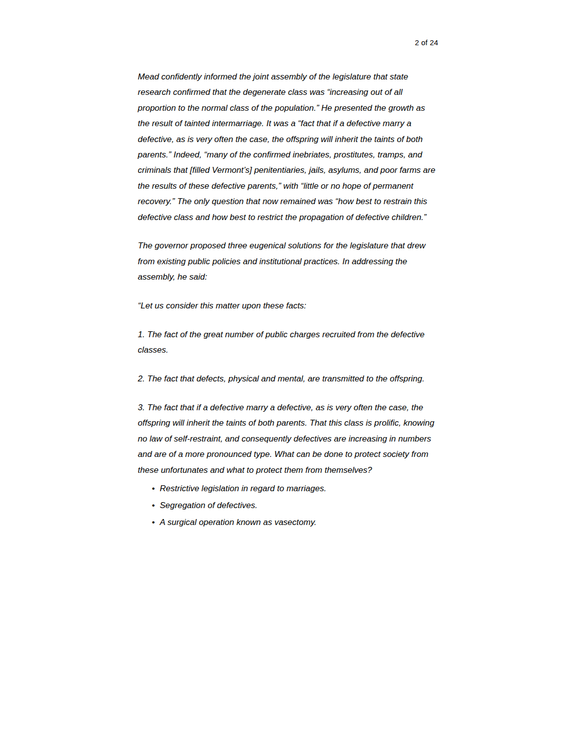2 of 24
Mead confidently informed the joint assembly of the legislature that state research confirmed that the degenerate class was “increasing out of all proportion to the normal class of the population.” He presented the growth as the result of tainted intermarriage. It was a “fact that if a defective marry a defective, as is very often the case, the offspring will inherit the taints of both parents.” Indeed, “many of the confirmed inebriates, prostitutes, tramps, and criminals that [filled Vermont’s] penitentiaries, jails, asylums, and poor farms are the results of these defective parents,” with “little or no hope of permanent recovery.” The only question that now remained was “how best to restrain this defective class and how best to restrict the propagation of defective children.”
The governor proposed three eugenical solutions for the legislature that drew from existing public policies and institutional practices. In addressing the assembly, he said:
“Let us consider this matter upon these facts:
1. The fact of the great number of public charges recruited from the defective classes.
2. The fact that defects, physical and mental, are transmitted to the offspring.
3. The fact that if a defective marry a defective, as is very often the case, the offspring will inherit the taints of both parents. That this class is prolific, knowing no law of self-restraint, and consequently defectives are increasing in numbers and are of a more pronounced type. What can be done to protect society from these unfortunates and what to protect them from themselves?
Restrictive legislation in regard to marriages.
Segregation of defectives.
A surgical operation known as vasectomy.